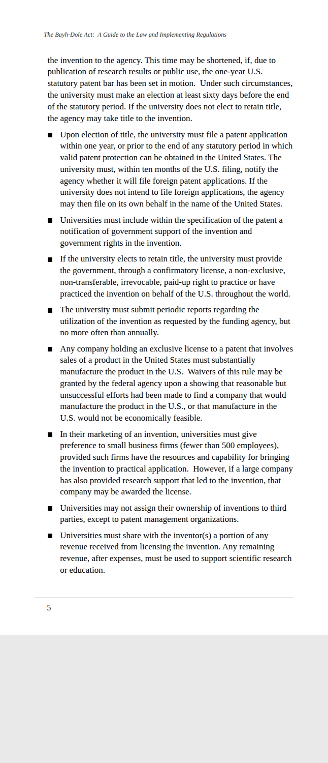The Bayh-Dole Act: A Guide to the Law and Implementing Regulations
the invention to the agency. This time may be shortened, if, due to publication of research results or public use, the one-year U.S. statutory patent bar has been set in motion. Under such circumstances, the university must make an election at least sixty days before the end of the statutory period. If the university does not elect to retain title, the agency may take title to the invention.
Upon election of title, the university must file a patent application within one year, or prior to the end of any statutory period in which valid patent protection can be obtained in the United States. The university must, within ten months of the U.S. filing, notify the agency whether it will file foreign patent applications. If the university does not intend to file foreign applications, the agency may then file on its own behalf in the name of the United States.
Universities must include within the specification of the patent a notification of government support of the invention and government rights in the invention.
If the university elects to retain title, the university must provide the government, through a confirmatory license, a non-exclusive, non-transferable, irrevocable, paid-up right to practice or have practiced the invention on behalf of the U.S. throughout the world.
The university must submit periodic reports regarding the utilization of the invention as requested by the funding agency, but no more often than annually.
Any company holding an exclusive license to a patent that involves sales of a product in the United States must substantially manufacture the product in the U.S. Waivers of this rule may be granted by the federal agency upon a showing that reasonable but unsuccessful efforts had been made to find a company that would manufacture the product in the U.S., or that manufacture in the U.S. would not be economically feasible.
In their marketing of an invention, universities must give preference to small business firms (fewer than 500 employees), provided such firms have the resources and capability for bringing the invention to practical application. However, if a large company has also provided research support that led to the invention, that company may be awarded the license.
Universities may not assign their ownership of inventions to third parties, except to patent management organizations.
Universities must share with the inventor(s) a portion of any revenue received from licensing the invention. Any remaining revenue, after expenses, must be used to support scientific research or education.
5